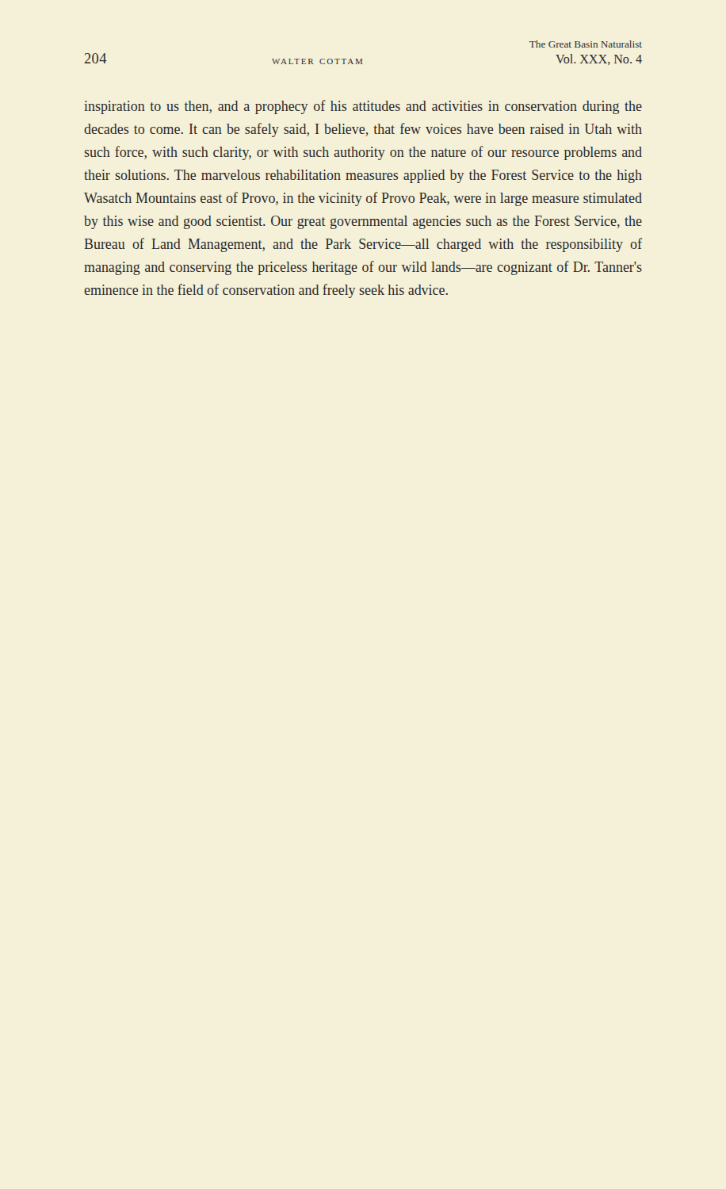204
Walter Cottam
The Great Basin Naturalist
Vol. XXX, No. 4
inspiration to us then, and a prophecy of his attitudes and activities in conservation during the decades to come. It can be safely said, I believe, that few voices have been raised in Utah with such force, with such clarity, or with such authority on the nature of our resource problems and their solutions. The marvelous rehabilitation measures applied by the Forest Service to the high Wasatch Mountains east of Provo, in the vicinity of Provo Peak, were in large measure stimulated by this wise and good scientist. Our great governmental agencies such as the Forest Service, the Bureau of Land Management, and the Park Service—all charged with the responsibility of managing and conserving the priceless heritage of our wild lands—are cognizant of Dr. Tanner's eminence in the field of conservation and freely seek his advice.